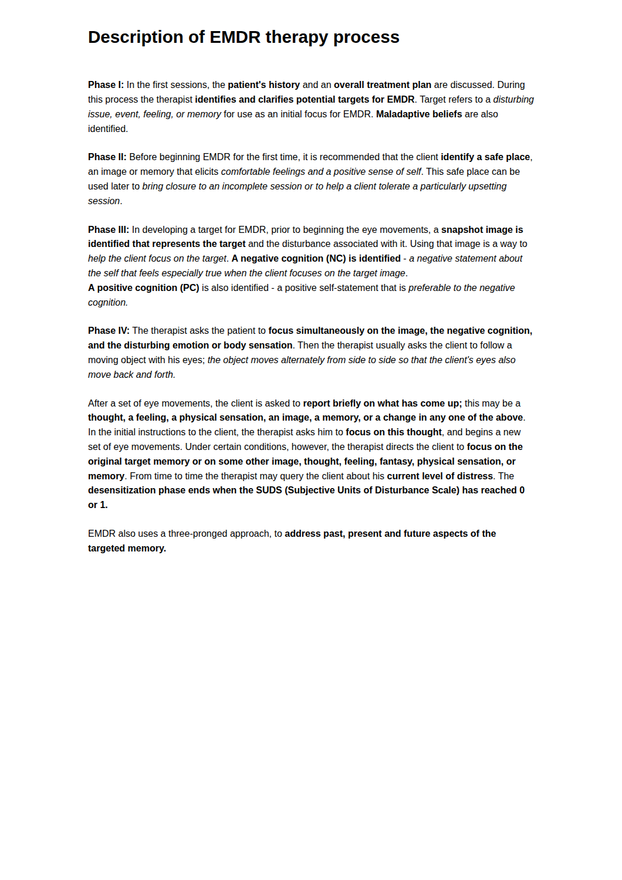Description of EMDR therapy process
Phase I: In the first sessions, the patient's history and an overall treatment plan are discussed. During this process the therapist identifies and clarifies potential targets for EMDR. Target refers to a disturbing issue, event, feeling, or memory for use as an initial focus for EMDR. Maladaptive beliefs are also identified.
Phase II: Before beginning EMDR for the first time, it is recommended that the client identify a safe place, an image or memory that elicits comfortable feelings and a positive sense of self. This safe place can be used later to bring closure to an incomplete session or to help a client tolerate a particularly upsetting session.
Phase III: In developing a target for EMDR, prior to beginning the eye movements, a snapshot image is identified that represents the target and the disturbance associated with it. Using that image is a way to help the client focus on the target. A negative cognition (NC) is identified - a negative statement about the self that feels especially true when the client focuses on the target image.
A positive cognition (PC) is also identified - a positive self-statement that is preferable to the negative cognition.
Phase IV: The therapist asks the patient to focus simultaneously on the image, the negative cognition, and the disturbing emotion or body sensation. Then the therapist usually asks the client to follow a moving object with his eyes; the object moves alternately from side to side so that the client's eyes also move back and forth.
After a set of eye movements, the client is asked to report briefly on what has come up; this may be a thought, a feeling, a physical sensation, an image, a memory, or a change in any one of the above. In the initial instructions to the client, the therapist asks him to focus on this thought, and begins a new set of eye movements. Under certain conditions, however, the therapist directs the client to focus on the original target memory or on some other image, thought, feeling, fantasy, physical sensation, or memory. From time to time the therapist may query the client about his current level of distress. The desensitization phase ends when the SUDS (Subjective Units of Disturbance Scale) has reached 0 or 1.
EMDR also uses a three-pronged approach, to address past, present and future aspects of the targeted memory.